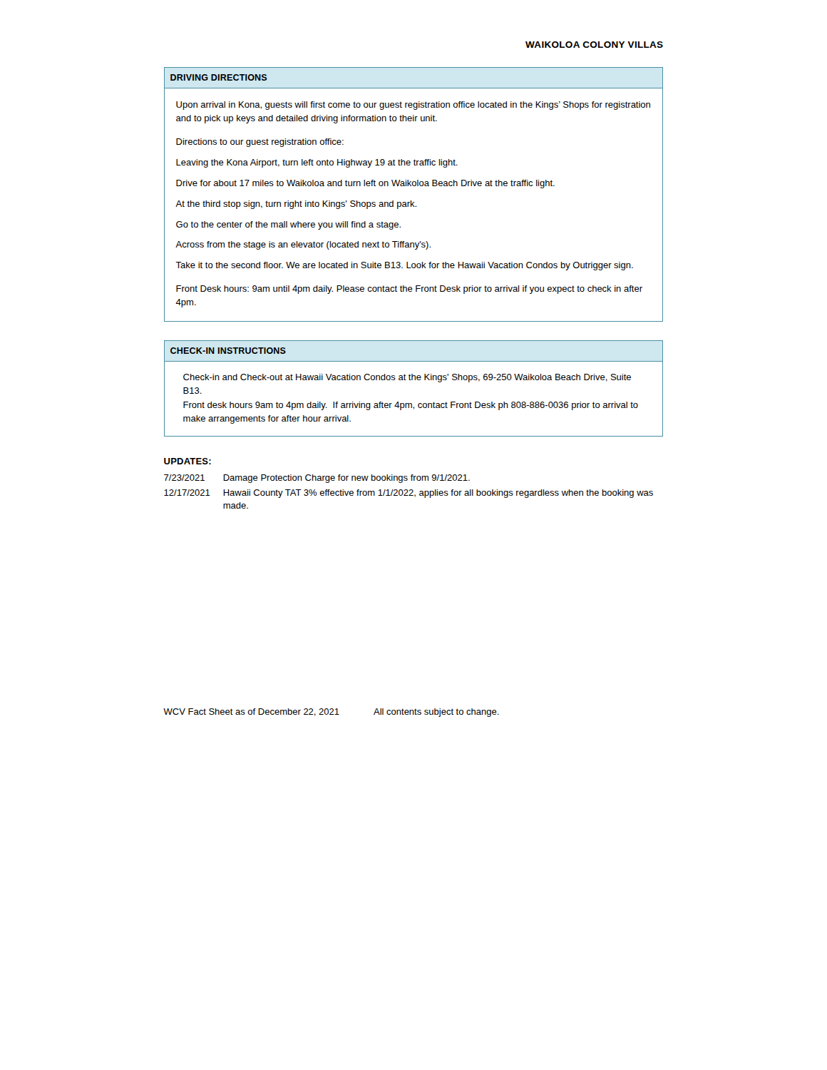WAIKOLOA COLONY VILLAS
DRIVING DIRECTIONS
Upon arrival in Kona, guests will first come to our guest registration office located in the Kings’ Shops for registration and to pick up keys and detailed driving information to their unit.
Directions to our guest registration office:
Leaving the Kona Airport, turn left onto Highway 19 at the traffic light.
Drive for about 17 miles to Waikoloa and turn left on Waikoloa Beach Drive at the traffic light.
At the third stop sign, turn right into Kings' Shops and park.
Go to the center of the mall where you will find a stage.
Across from the stage is an elevator (located next to Tiffany's).
Take it to the second floor. We are located in Suite B13. Look for the Hawaii Vacation Condos by Outrigger sign.
Front Desk hours: 9am until 4pm daily. Please contact the Front Desk prior to arrival if you expect to check in after 4pm.
CHECK-IN INSTRUCTIONS
Check-in and Check-out at Hawaii Vacation Condos at the Kings' Shops, 69-250 Waikoloa Beach Drive, Suite B13.
Front desk hours 9am to 4pm daily. If arriving after 4pm, contact Front Desk ph 808-886-0036 prior to arrival to make arrangements for after hour arrival.
UPDATES:
| 7/23/2021 | Damage Protection Charge for new bookings from 9/1/2021. |
| 12/17/2021 | Hawaii County TAT 3% effective from 1/1/2022, applies for all bookings regardless when the booking was made. |
WCV Fact Sheet as of December 22, 2021 All contents subject to change.